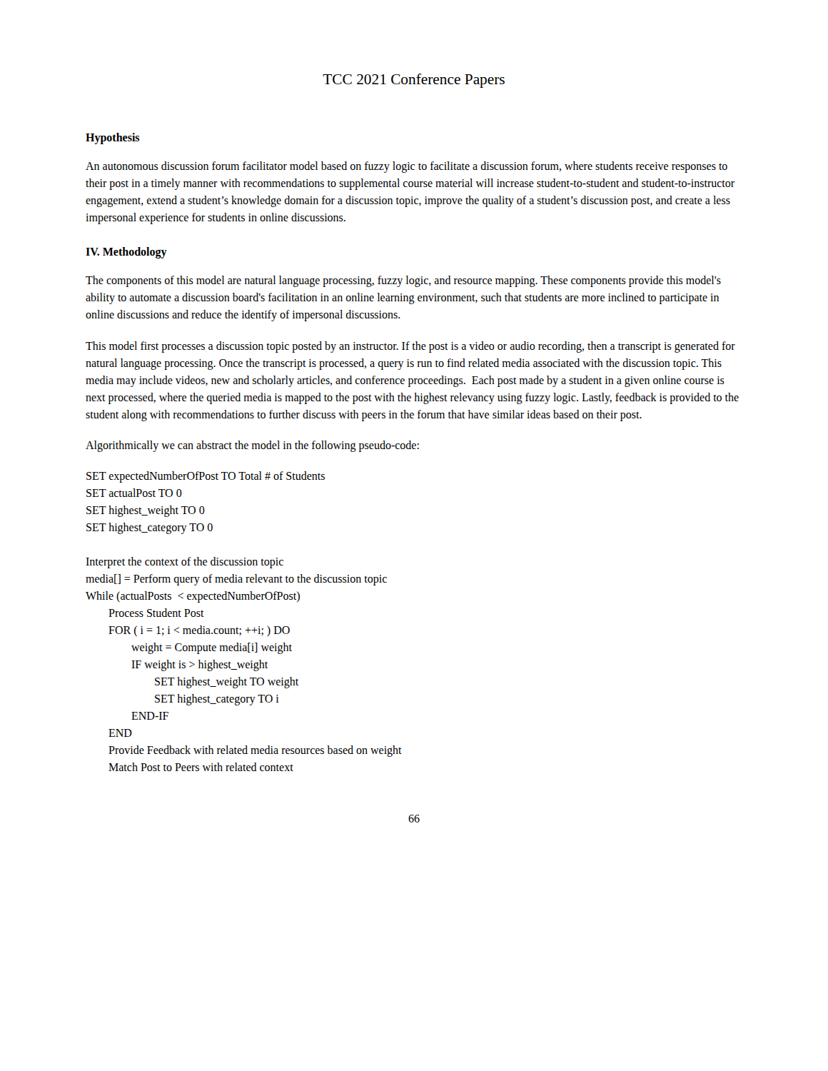TCC 2021 Conference Papers
Hypothesis
An autonomous discussion forum facilitator model based on fuzzy logic to facilitate a discussion forum, where students receive responses to their post in a timely manner with recommendations to supplemental course material will increase student-to-student and student-to-instructor engagement, extend a student’s knowledge domain for a discussion topic, improve the quality of a student’s discussion post, and create a less impersonal experience for students in online discussions.
IV. Methodology
The components of this model are natural language processing, fuzzy logic, and resource mapping. These components provide this model's ability to automate a discussion board's facilitation in an online learning environment, such that students are more inclined to participate in online discussions and reduce the identify of impersonal discussions.
This model first processes a discussion topic posted by an instructor. If the post is a video or audio recording, then a transcript is generated for natural language processing. Once the transcript is processed, a query is run to find related media associated with the discussion topic. This media may include videos, new and scholarly articles, and conference proceedings. Each post made by a student in a given online course is next processed, where the queried media is mapped to the post with the highest relevancy using fuzzy logic. Lastly, feedback is provided to the student along with recommendations to further discuss with peers in the forum that have similar ideas based on their post.
Algorithmically we can abstract the model in the following pseudo-code:
SET expectedNumberOfPost TO Total # of Students
SET actualPost TO 0
SET highest_weight TO 0
SET highest_category TO 0

Interpret the context of the discussion topic
media[] = Perform query of media relevant to the discussion topic
While (actualPosts  < expectedNumberOfPost)
        Process Student Post
        FOR ( i = 1; i < media.count; ++i; ) DO
                weight = Compute media[i] weight
                IF weight is > highest_weight
                        SET highest_weight TO weight
                        SET highest_category TO i
                END-IF
        END
        Provide Feedback with related media resources based on weight
        Match Post to Peers with related context
66